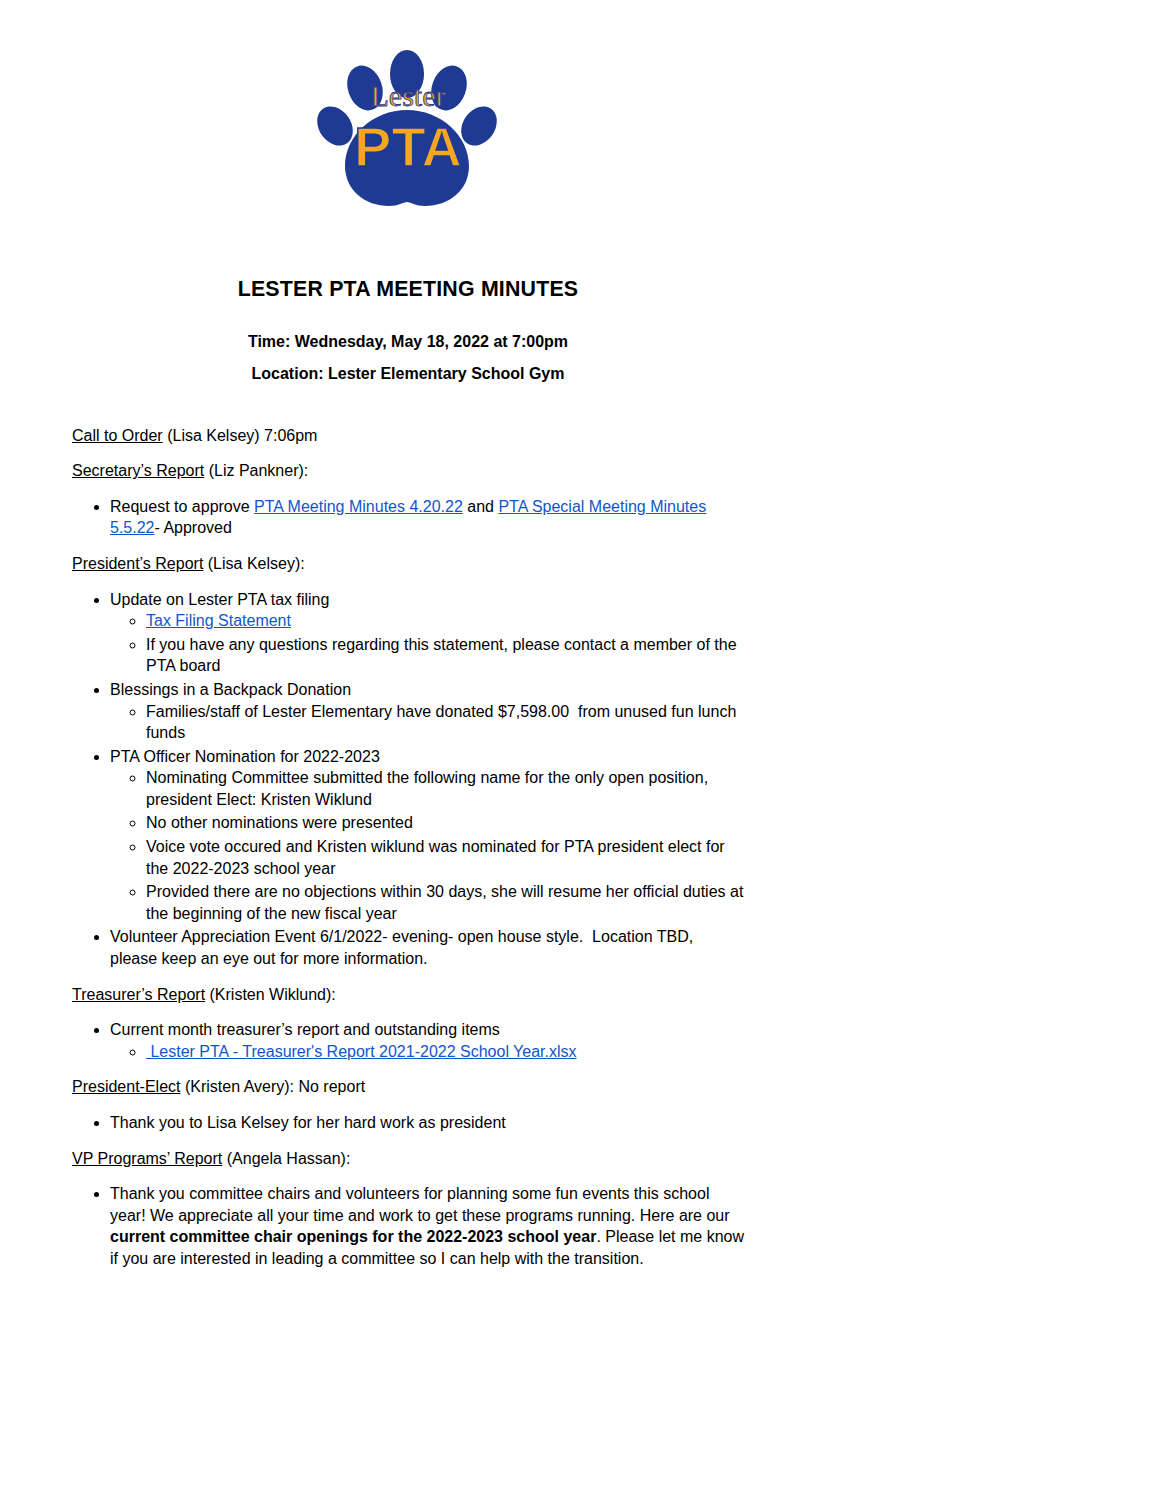Lester PTA
LESTER PTA MEETING MINUTES
Time: Wednesday, May 18, 2022 at 7:00pm
Location: Lester Elementary School Gym
Call to Order (Lisa Kelsey) 7:06pm
Secretary’s Report (Liz Pankner):
Request to approve PTA Meeting Minutes 4.20.22 and PTA Special Meeting Minutes 5.5.22- Approved
President’s Report (Lisa Kelsey):
Update on Lester PTA tax filing
Tax Filing Statement
If you have any questions regarding this statement, please contact a member of the PTA board
Blessings in a Backpack Donation
Families/staff of Lester Elementary have donated $7,598.00 from unused fun lunch funds
PTA Officer Nomination for 2022-2023
Nominating Committee submitted the following name for the only open position, president Elect: Kristen Wiklund
No other nominations were presented
Voice vote occured and Kristen wiklund was nominated for PTA president elect for the 2022-2023 school year
Provided there are no objections within 30 days, she will resume her official duties at the beginning of the new fiscal year
Volunteer Appreciation Event 6/1/2022- evening- open house style. Location TBD, please keep an eye out for more information.
Treasurer’s Report (Kristen Wiklund):
Current month treasurer’s report and outstanding items
Lester PTA - Treasurer's Report 2021-2022 School Year.xlsx
President-Elect (Kristen Avery): No report
Thank you to Lisa Kelsey for her hard work as president
VP Programs’ Report (Angela Hassan):
Thank you committee chairs and volunteers for planning some fun events this school year! We appreciate all your time and work to get these programs running. Here are our current committee chair openings for the 2022-2023 school year. Please let me know if you are interested in leading a committee so I can help with the transition.